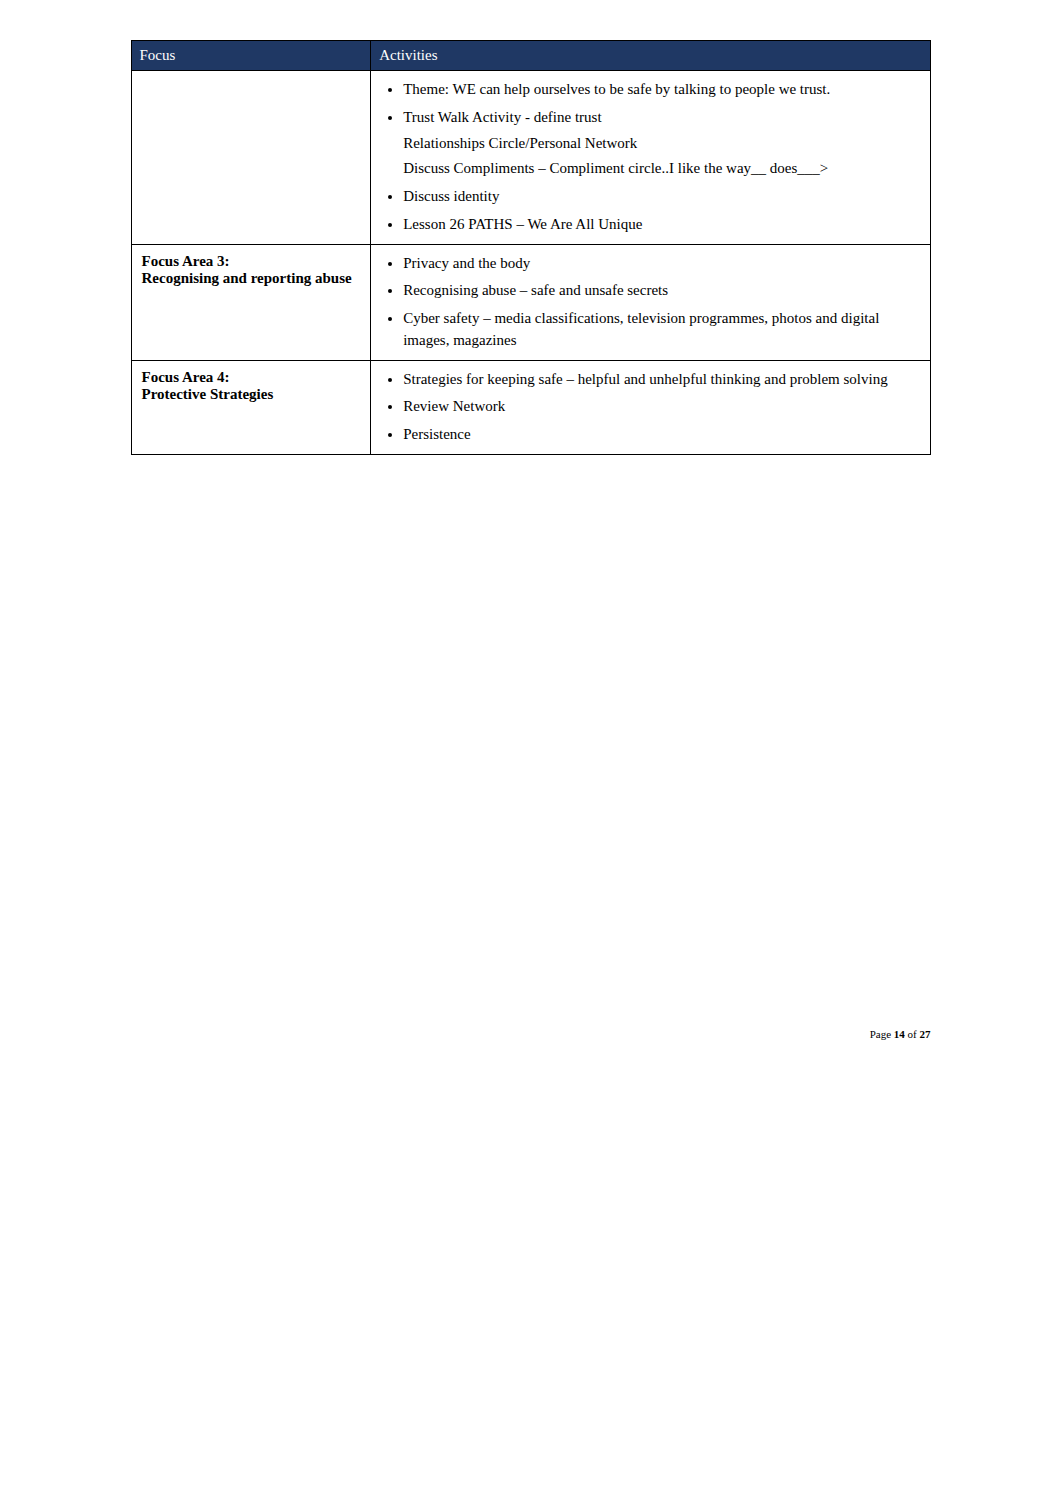| Focus | Activities |
| --- | --- |
| | Theme: WE can help ourselves to be safe by talking to people we trust. Trust Walk Activity - define trust Relationships Circle/Personal Network Discuss Compliments – Compliment circle..I like the way__ does___> Discuss identity Lesson 26 PATHS – We Are All Unique |
| Focus Area 3: Recognising and reporting abuse | Privacy and the body Recognising abuse – safe and unsafe secrets Cyber safety – media classifications, television programmes, photos and digital images, magazines |
| Focus Area 4: Protective Strategies | Strategies for keeping safe – helpful and unhelpful thinking and problem solving Review Network Persistence |
Page 14 of 27